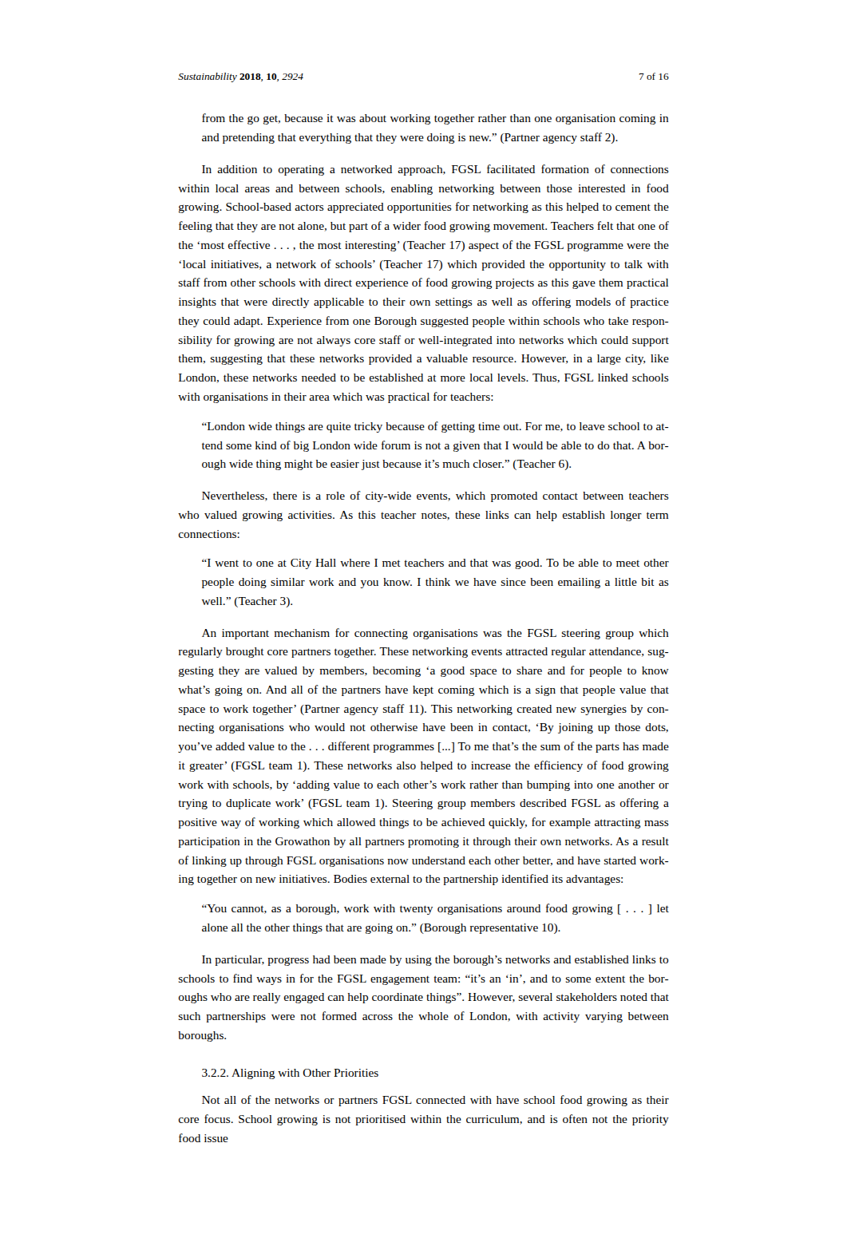Sustainability 2018, 10, 2924 7 of 16
from the go get, because it was about working together rather than one organisation coming in and pretending that everything that they were doing is new.” (Partner agency staff 2).
In addition to operating a networked approach, FGSL facilitated formation of connections within local areas and between schools, enabling networking between those interested in food growing. School-based actors appreciated opportunities for networking as this helped to cement the feeling that they are not alone, but part of a wider food growing movement. Teachers felt that one of the ‘most effective . . . , the most interesting’ (Teacher 17) aspect of the FGSL programme were the ‘local initiatives, a network of schools’ (Teacher 17) which provided the opportunity to talk with staff from other schools with direct experience of food growing projects as this gave them practical insights that were directly applicable to their own settings as well as offering models of practice they could adapt. Experience from one Borough suggested people within schools who take responsibility for growing are not always core staff or well-integrated into networks which could support them, suggesting that these networks provided a valuable resource. However, in a large city, like London, these networks needed to be established at more local levels. Thus, FGSL linked schools with organisations in their area which was practical for teachers:
“London wide things are quite tricky because of getting time out. For me, to leave school to attend some kind of big London wide forum is not a given that I would be able to do that. A borough wide thing might be easier just because it’s much closer.” (Teacher 6).
Nevertheless, there is a role of city-wide events, which promoted contact between teachers who valued growing activities. As this teacher notes, these links can help establish longer term connections:
“I went to one at City Hall where I met teachers and that was good. To be able to meet other people doing similar work and you know. I think we have since been emailing a little bit as well.” (Teacher 3).
An important mechanism for connecting organisations was the FGSL steering group which regularly brought core partners together. These networking events attracted regular attendance, suggesting they are valued by members, becoming ‘a good space to share and for people to know what’s going on. And all of the partners have kept coming which is a sign that people value that space to work together’ (Partner agency staff 11). This networking created new synergies by connecting organisations who would not otherwise have been in contact, ‘By joining up those dots, you’ve added value to the . . . different programmes [...] To me that’s the sum of the parts has made it greater’ (FGSL team 1). These networks also helped to increase the efficiency of food growing work with schools, by ‘adding value to each other’s work rather than bumping into one another or trying to duplicate work’ (FGSL team 1). Steering group members described FGSL as offering a positive way of working which allowed things to be achieved quickly, for example attracting mass participation in the Growathon by all partners promoting it through their own networks. As a result of linking up through FGSL organisations now understand each other better, and have started working together on new initiatives. Bodies external to the partnership identified its advantages:
“You cannot, as a borough, work with twenty organisations around food growing [ . . . ] let alone all the other things that are going on.” (Borough representative 10).
In particular, progress had been made by using the borough’s networks and established links to schools to find ways in for the FGSL engagement team: “it’s an ‘in’, and to some extent the boroughs who are really engaged can help coordinate things”. However, several stakeholders noted that such partnerships were not formed across the whole of London, with activity varying between boroughs.
3.2.2. Aligning with Other Priorities
Not all of the networks or partners FGSL connected with have school food growing as their core focus. School growing is not prioritised within the curriculum, and is often not the priority food issue